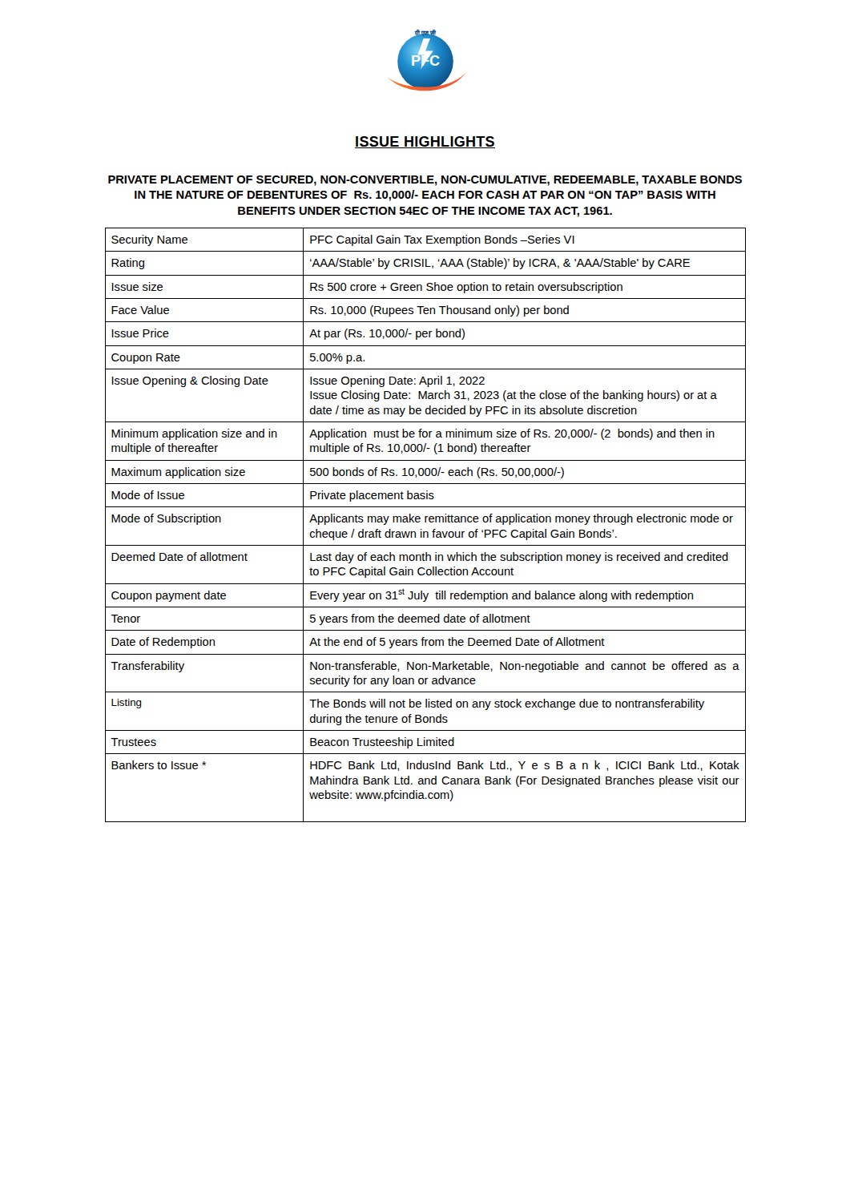PFC पी एफ सी
ISSUE HIGHLIGHTS
PRIVATE PLACEMENT OF SECURED, NON-CONVERTIBLE, NON-CUMULATIVE, REDEEMABLE, TAXABLE BONDS IN THE NATURE OF DEBENTURES OF Rs. 10,000/- EACH FOR CASH AT PAR ON “ON TAP” BASIS WITH BENEFITS UNDER SECTION 54EC OF THE INCOME TAX ACT, 1961.
| Security Name | PFC Capital Gain Tax Exemption Bonds –Series VI |
| Rating | ‘AAA/Stable’ by CRISIL, ‘AAA (Stable)’ by ICRA, & 'AAA/Stable' by CARE |
| Issue size | Rs 500 crore + Green Shoe option to retain oversubscription |
| Face Value | Rs. 10,000 (Rupees Ten Thousand only) per bond |
| Issue Price | At par (Rs. 10,000/- per bond) |
| Coupon Rate | 5.00% p.a. |
| Issue Opening & Closing Date | Issue Opening Date: April 1, 2022 Issue Closing Date: March 31, 2023 (at the close of the banking hours) or at a date / time as may be decided by PFC in its absolute discretion |
| Minimum application size and in multiple of thereafter | Application must be for a minimum size of Rs. 20,000/- (2 bonds) and then in multiple of Rs. 10,000/- (1 bond) thereafter |
| Maximum application size | 500 bonds of Rs. 10,000/- each (Rs. 50,00,000/-) |
| Mode of Issue | Private placement basis |
| Mode of Subscription | Applicants may make remittance of application money through electronic mode or cheque / draft drawn in favour of ‘PFC Capital Gain Bonds’. |
| Deemed Date of allotment | Last day of each month in which the subscription money is received and credited to PFC Capital Gain Collection Account |
| Coupon payment date | Every year on 31 st July till redemption and balance along with redemption |
| Tenor | 5 years from the deemed date of allotment |
| Date of Redemption | At the end of 5 years from the Deemed Date of Allotment |
| Transferability | Non-transferable, Non-Marketable, Non-negotiable and cannot be offered as a security for any loan or advance |
| Listing | The Bonds will not be listed on any stock exchange due to nontransferability during the tenure of Bonds |
| Trustees | Beacon Trusteeship Limited |
| Bankers to Issue * | HDFC Bank Ltd, IndusInd Bank Ltd., Y e s B a n k , ICICI Bank Ltd., Kotak Mahindra Bank Ltd. and Canara Bank (For Designated Branches please visit our website: www.pfcindia.com) |